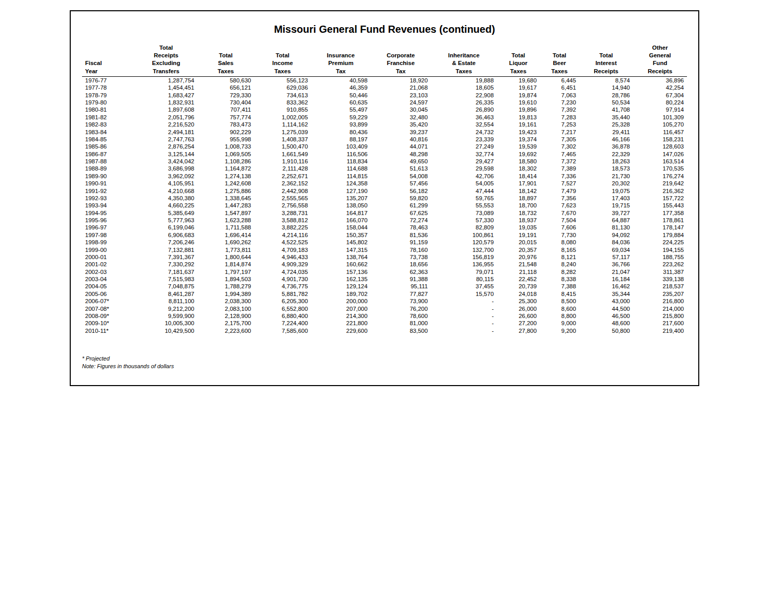Missouri General Fund Revenues (continued)
| | Total | | | | | | | | | Other |
| --- | --- | --- | --- | --- | --- | --- | --- | --- | --- | --- |
| | Receipts | Total | Total | Insurance | Corporate | Inheritance | Total | Total | Total | General |
| Fiscal | Excluding | Sales | Income | Premium | Franchise | & Estate | Liquor | Beer | Interest | Fund |
| Year | Transfers | Taxes | Taxes | Tax | Tax | Taxes | Taxes | Taxes | Receipts | Receipts |
| 1976-77 | 1,287,754 | 580,630 | 556,123 | 40,598 | 18,920 | 19,888 | 19,680 | 6,445 | 8,574 | 36,896 |
| 1977-78 | 1,454,451 | 656,121 | 629,036 | 46,359 | 21,068 | 18,605 | 19,617 | 6,451 | 14,940 | 42,254 |
| 1978-79 | 1,683,427 | 729,330 | 734,613 | 50,446 | 23,103 | 22,908 | 19,874 | 7,063 | 28,786 | 67,304 |
| 1979-80 | 1,832,931 | 730,404 | 833,362 | 60,635 | 24,597 | 26,335 | 19,610 | 7,230 | 50,534 | 80,224 |
| 1980-81 | 1,897,608 | 707,411 | 910,855 | 55,497 | 30,045 | 26,890 | 19,896 | 7,392 | 41,708 | 97,914 |
| 1981-82 | 2,051,796 | 757,774 | 1,002,005 | 59,229 | 32,480 | 36,463 | 19,813 | 7,283 | 35,440 | 101,309 |
| 1982-83 | 2,216,520 | 783,473 | 1,114,162 | 93,899 | 35,420 | 32,554 | 19,161 | 7,253 | 25,328 | 105,270 |
| 1983-84 | 2,494,181 | 902,229 | 1,275,039 | 80,436 | 39,237 | 24,732 | 19,423 | 7,217 | 29,411 | 116,457 |
| 1984-85 | 2,747,763 | 955,998 | 1,408,337 | 88,197 | 40,816 | 23,339 | 19,374 | 7,305 | 46,166 | 158,231 |
| 1985-86 | 2,876,254 | 1,008,733 | 1,500,470 | 103,409 | 44,071 | 27,249 | 19,539 | 7,302 | 36,878 | 128,603 |
| 1986-87 | 3,125,144 | 1,069,505 | 1,661,549 | 116,506 | 48,298 | 32,774 | 19,692 | 7,465 | 22,329 | 147,026 |
| 1987-88 | 3,424,042 | 1,108,286 | 1,910,116 | 118,834 | 49,650 | 29,427 | 18,580 | 7,372 | 18,263 | 163,514 |
| 1988-89 | 3,686,998 | 1,164,872 | 2,111,428 | 114,688 | 51,613 | 29,598 | 18,302 | 7,389 | 18,573 | 170,535 |
| 1989-90 | 3,962,092 | 1,274,138 | 2,252,671 | 114,815 | 54,008 | 42,706 | 18,414 | 7,336 | 21,730 | 176,274 |
| 1990-91 | 4,105,951 | 1,242,608 | 2,362,152 | 124,358 | 57,456 | 54,005 | 17,901 | 7,527 | 20,302 | 219,642 |
| 1991-92 | 4,210,668 | 1,275,886 | 2,442,908 | 127,190 | 56,182 | 47,444 | 18,142 | 7,479 | 19,075 | 216,362 |
| 1992-93 | 4,350,380 | 1,338,645 | 2,555,565 | 135,207 | 59,820 | 59,765 | 18,897 | 7,356 | 17,403 | 157,722 |
| 1993-94 | 4,660,225 | 1,447,283 | 2,756,558 | 138,050 | 61,299 | 55,553 | 18,700 | 7,623 | 19,715 | 155,443 |
| 1994-95 | 5,385,649 | 1,547,897 | 3,288,731 | 164,817 | 67,625 | 73,089 | 18,732 | 7,670 | 39,727 | 177,358 |
| 1995-96 | 5,777,963 | 1,623,288 | 3,588,812 | 166,070 | 72,274 | 57,330 | 18,937 | 7,504 | 64,887 | 178,861 |
| 1996-97 | 6,199,046 | 1,711,588 | 3,882,225 | 158,044 | 78,463 | 82,809 | 19,035 | 7,606 | 81,130 | 178,147 |
| 1997-98 | 6,906,683 | 1,696,414 | 4,214,116 | 150,357 | 81,536 | 100,861 | 19,191 | 7,730 | 94,092 | 179,884 |
| 1998-99 | 7,206,246 | 1,690,262 | 4,522,525 | 145,802 | 91,159 | 120,579 | 20,015 | 8,080 | 84,036 | 224,225 |
| 1999-00 | 7,132,881 | 1,773,811 | 4,709,183 | 147,315 | 78,160 | 132,700 | 20,357 | 8,165 | 69,034 | 194,155 |
| 2000-01 | 7,391,367 | 1,800,644 | 4,946,433 | 138,764 | 73,738 | 156,819 | 20,976 | 8,121 | 57,117 | 188,755 |
| 2001-02 | 7,330,292 | 1,814,874 | 4,909,329 | 160,662 | 18,656 | 136,955 | 21,548 | 8,240 | 36,766 | 223,262 |
| 2002-03 | 7,181,637 | 1,797,197 | 4,724,035 | 157,136 | 62,363 | 79,071 | 21,118 | 8,282 | 21,047 | 311,387 |
| 2003-04 | 7,515,983 | 1,894,503 | 4,901,730 | 162,135 | 91,388 | 80,115 | 22,452 | 8,338 | 16,184 | 339,138 |
| 2004-05 | 7,048,875 | 1,788,279 | 4,736,775 | 129,124 | 95,111 | 37,455 | 20,739 | 7,388 | 16,462 | 218,537 |
| 2005-06 | 8,461,287 | 1,994,389 | 5,881,782 | 189,702 | 77,827 | 15,570 | 24,018 | 8,415 | 35,344 | 235,207 |
| 2006-07* | 8,811,100 | 2,038,300 | 6,205,300 | 200,000 | 73,900 | - | 25,300 | 8,500 | 43,000 | 216,800 |
| 2007-08* | 9,212,200 | 2,083,100 | 6,552,800 | 207,000 | 76,200 | - | 26,000 | 8,600 | 44,500 | 214,000 |
| 2008-09* | 9,599,900 | 2,128,900 | 6,880,400 | 214,300 | 78,600 | - | 26,600 | 8,800 | 46,500 | 215,800 |
| 2009-10* | 10,005,300 | 2,175,700 | 7,224,400 | 221,800 | 81,000 | - | 27,200 | 9,000 | 48,600 | 217,600 |
| 2010-11* | 10,429,500 | 2,223,600 | 7,585,600 | 229,600 | 83,500 | - | 27,800 | 9,200 | 50,800 | 219,400 |
* Projected
Note: Figures in thousands of dollars